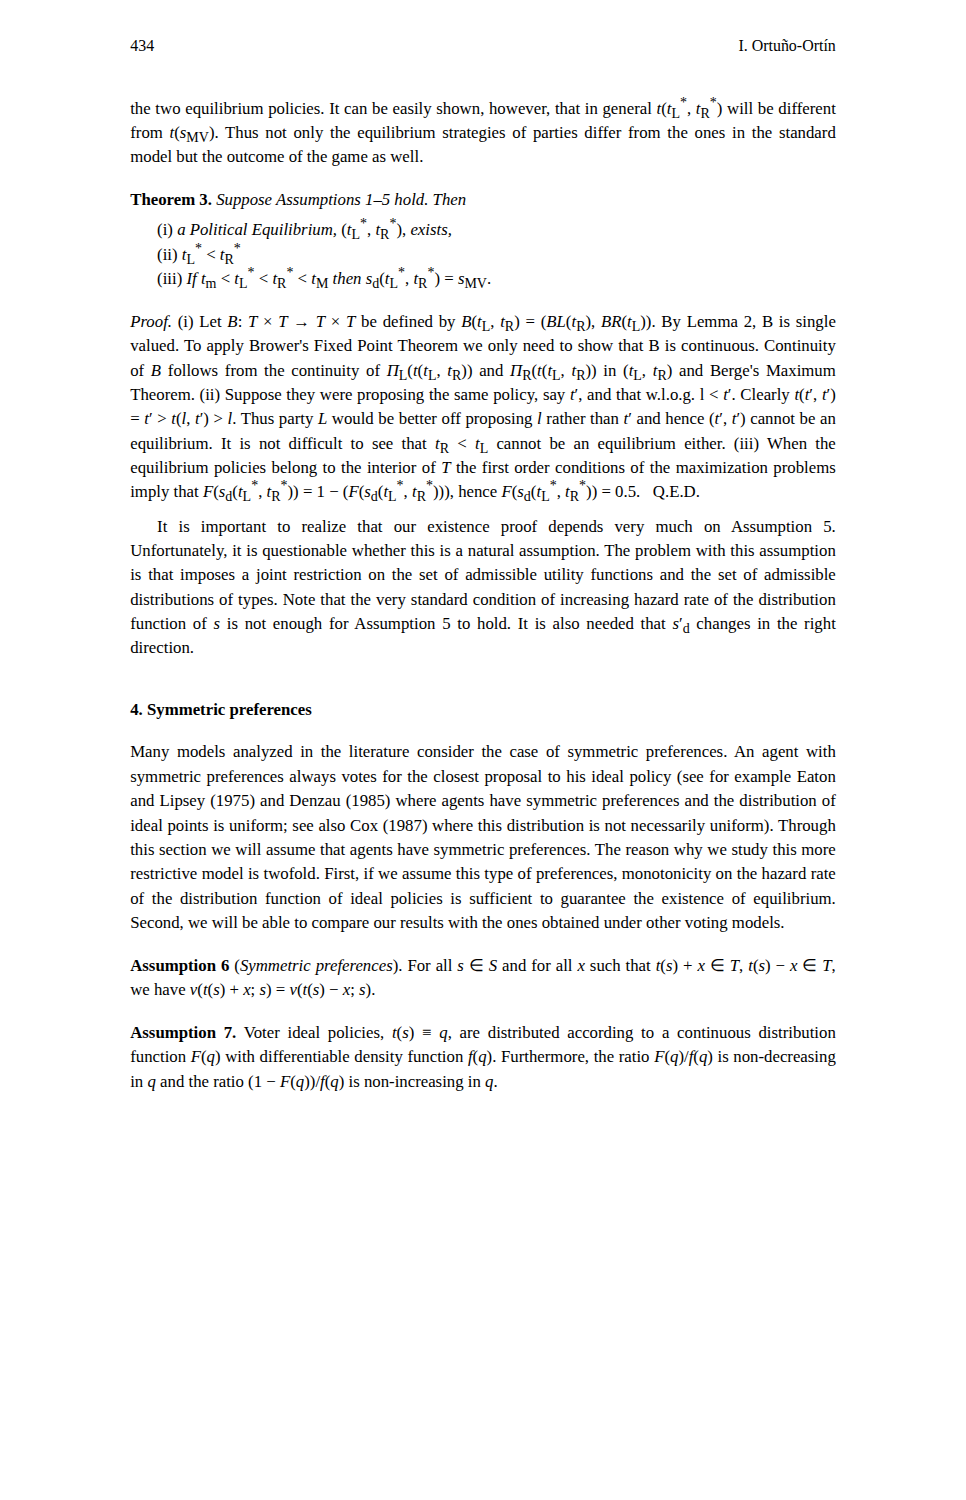434 I. Ortuño-Ortín
the two equilibrium policies. It can be easily shown, however, that in general t(tL*, tR*) will be different from t(sMV). Thus not only the equilibrium strategies of parties differ from the ones in the standard model but the outcome of the game as well.
Theorem 3. Suppose Assumptions 1–5 hold. Then
(i) a Political Equilibrium, (tL*, tR*), exists,
(ii) tL* < tR*
(iii) If tm < tL* < tR* < tM then sd(tL*, tR*) = sMV.
Proof. (i) Let B: T × T → T × T be defined by B(tL, tR) = (BL(tR), BR(tL)). By Lemma 2, B is single valued. To apply Brower's Fixed Point Theorem we only need to show that B is continuous. Continuity of B follows from the continuity of ΠL(t(tL, tR)) and ΠR(t(tL, tR)) in (tL, tR) and Berge's Maximum Theorem. (ii) Suppose they were proposing the same policy, say t′, and that w.l.o.g. l < t′. Clearly t(t′, t′) = t′ > t(l, t′) > l. Thus party L would be better off proposing l rather than t′ and hence (t′, t′) cannot be an equilibrium. It is not difficult to see that tR < tL cannot be an equilibrium either. (iii) When the equilibrium policies belong to the interior of T the first order conditions of the maximization problems imply that F(sd(tL*, tR*)) = 1 − (F(sd(tL*, tR*))), hence F(sd(tL*, tR*)) = 0.5. Q.E.D.
It is important to realize that our existence proof depends very much on Assumption 5. Unfortunately, it is questionable whether this is a natural assumption. The problem with this assumption is that imposes a joint restriction on the set of admissible utility functions and the set of admissible distributions of types. Note that the very standard condition of increasing hazard rate of the distribution function of s is not enough for Assumption 5 to hold. It is also needed that s′d changes in the right direction.
4. Symmetric preferences
Many models analyzed in the literature consider the case of symmetric preferences. An agent with symmetric preferences always votes for the closest proposal to his ideal policy (see for example Eaton and Lipsey (1975) and Denzau (1985) where agents have symmetric preferences and the distribution of ideal points is uniform; see also Cox (1987) where this distribution is not necessarily uniform). Through this section we will assume that agents have symmetric preferences. The reason why we study this more restrictive model is twofold. First, if we assume this type of preferences, monotonicity on the hazard rate of the distribution function of ideal policies is sufficient to guarantee the existence of equilibrium. Second, we will be able to compare our results with the ones obtained under other voting models.
Assumption 6 (Symmetric preferences). For all s ∈ S and for all x such that t(s) + x ∈ T, t(s) − x ∈ T, we have v(t(s) + x; s) = v(t(s) − x; s).
Assumption 7. Voter ideal policies, t(s) ≡ q, are distributed according to a continuous distribution function F(q) with differentiable density function f(q). Furthermore, the ratio F(q)/f(q) is non-decreasing in q and the ratio (1 − F(q))/f(q) is non-increasing in q.